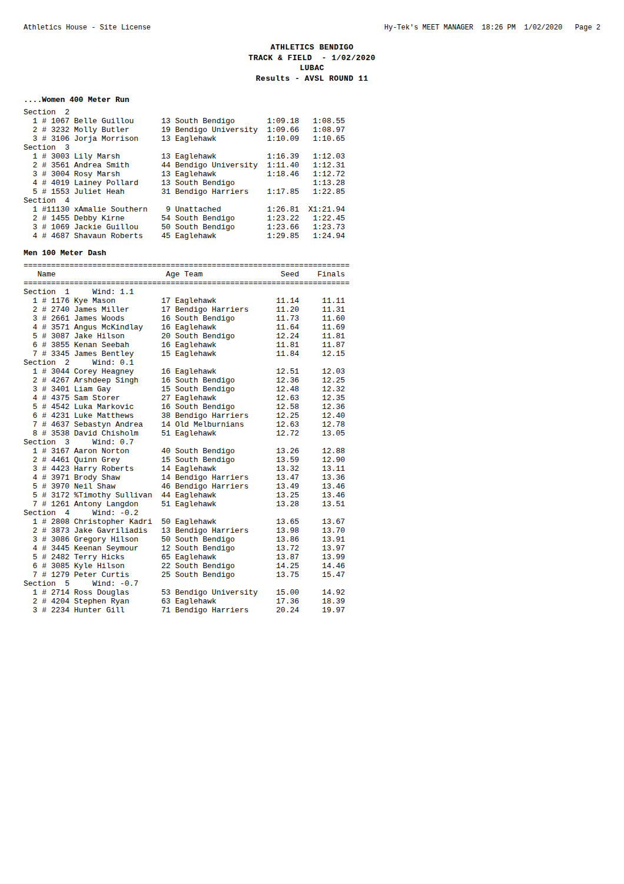Athletics House - Site License Hy-Tek's MEET MANAGER 18:26 PM 1/02/2020 Page 2
ATHLETICS BENDIGO
TRACK & FIELD - 1/02/2020
LUBAC
Results - AVSL ROUND 11
....Women 400 Meter Run
Section  2
  1 # 1067 Belle Guillou      13 South Bendigo       1:09.18   1:08.55
  2 # 3232 Molly Butler       19 Bendigo University  1:09.66   1:08.97
  3 # 3106 Jorja Morrison     13 Eaglehawk           1:10.09   1:10.65
Section  3
  1 # 3003 Lily Marsh         13 Eaglehawk           1:16.39   1:12.03
  2 # 3561 Andrea Smith       44 Bendigo University  1:11.40   1:12.31
  3 # 3004 Rosy Marsh         13 Eaglehawk           1:18.46   1:12.72
  4 # 4019 Lainey Pollard     13 South Bendigo                 1:13.28
  5 # 1553 Juliet Heah        31 Bendigo Harriers    1:17.85   1:22.85
Section  4
  1 #11130 xAmalie Southern    9 Unattached          1:26.81  X1:21.94
  2 # 1455 Debby Kirne        54 South Bendigo       1:23.22   1:22.45
  3 # 1069 Jackie Guillou     50 South Bendigo       1:23.66   1:23.73
  4 # 4687 Shavaun Roberts    45 Eaglehawk           1:29.85   1:24.94
Men 100 Meter Dash
=======================================================================
   Name                        Age Team                 Seed    Finals
=======================================================================
Section  1     Wind: 1.1
  1 # 1176 Kye Mason          17 Eaglehawk             11.14     11.11
  2 # 2740 James Miller       17 Bendigo Harriers      11.20     11.31
  3 # 2661 James Woods        16 South Bendigo         11.73     11.60
  4 # 3571 Angus McKindlay    16 Eaglehawk             11.64     11.69
  5 # 3087 Jake Hilson        20 South Bendigo         12.24     11.81
  6 # 3855 Kenan Seebah       16 Eaglehawk             11.81     11.87
  7 # 3345 James Bentley      15 Eaglehawk             11.84     12.15
Section  2     Wind: 0.1
  1 # 3044 Corey Heagney      16 Eaglehawk             12.51     12.03
  2 # 4267 Arshdeep Singh     16 South Bendigo         12.36     12.25
  3 # 3401 Liam Gay           15 South Bendigo         12.48     12.32
  4 # 4375 Sam Storer         27 Eaglehawk             12.63     12.35
  5 # 4542 Luka Markovic      16 South Bendigo         12.58     12.36
  6 # 4231 Luke Matthews      38 Bendigo Harriers      12.25     12.40
  7 # 4637 Sebastyn Andrea    14 Old Melburnians       12.63     12.78
  8 # 3538 David Chisholm     51 Eaglehawk             12.72     13.05
Section  3     Wind: 0.7
  1 # 3167 Aaron Norton       40 South Bendigo         13.26     12.88
  2 # 4461 Quinn Grey         15 South Bendigo         13.59     12.90
  3 # 4423 Harry Roberts      14 Eaglehawk             13.32     13.11
  4 # 3971 Brody Shaw         14 Bendigo Harriers      13.47     13.36
  5 # 3970 Neil Shaw          46 Bendigo Harriers      13.49     13.46
  5 # 3172 %Timothy Sullivan  44 Eaglehawk             13.25     13.46
  7 # 1261 Antony Langdon     51 Eaglehawk             13.28     13.51
Section  4     Wind: -0.2
  1 # 2808 Christopher Kadri  50 Eaglehawk             13.65     13.67
  2 # 3873 Jake Gavriliadis   13 Bendigo Harriers      13.98     13.70
  3 # 3086 Gregory Hilson     50 South Bendigo         13.86     13.91
  4 # 3445 Keenan Seymour     12 South Bendigo         13.72     13.97
  5 # 2482 Terry Hicks        65 Eaglehawk             13.87     13.99
  6 # 3085 Kyle Hilson        22 South Bendigo         14.25     14.46
  7 # 1279 Peter Curtis       25 South Bendigo         13.75     15.47
Section  5     Wind: -0.7
  1 # 2714 Ross Douglas       53 Bendigo University    15.00     14.92
  2 # 4204 Stephen Ryan       63 Eaglehawk             17.36     18.39
  3 # 2234 Hunter Gill        71 Bendigo Harriers      20.24     19.97